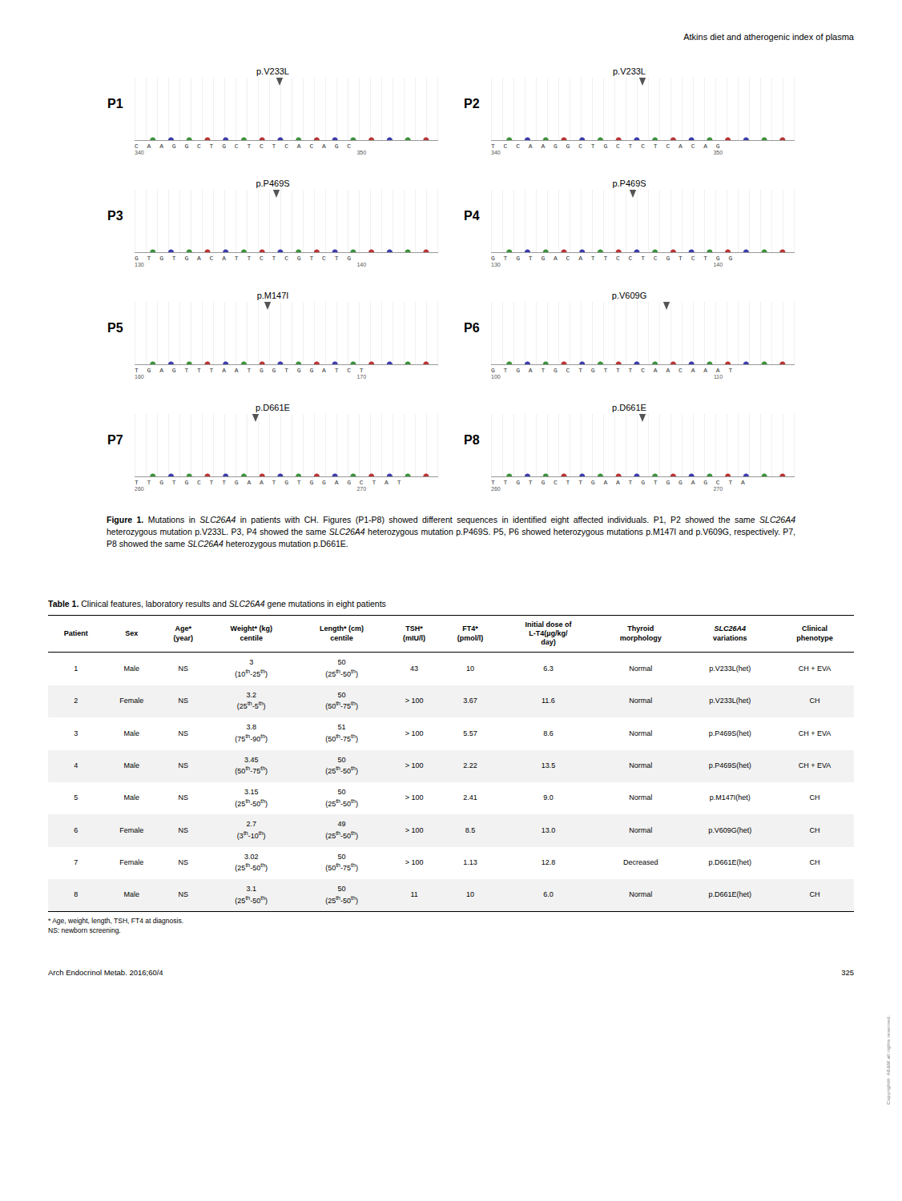Atkins diet and atherogenic index of plasma
p.V233L
P1
C A A G G C T G C T C T C A C A G C
340350
p.V233L
P2
T C C A A G G C T G C T C T C A C A G
340350
p.P469S
P3
G T G T G A C A T T C T C G T C T G
130140
p.P469S
P4
G T G T G A C A T T C C T C G T C T G G
130140
p.M147I
P5
T G A G T T T A A T G G T G G A T C T
160170
p.V609G
P6
G T G A T G C T G T T T C A A C A A A T
100110
p.D661E
P7
T T G T G C T T G A A T G T G G A G C T A T
260270
p.D661E
P8
T T G T G C T T G A A T G T G G A G C T A
260270
Figure 1. Mutations in SLC26A4 in patients with CH. Figures (P1-P8) showed different sequences in identified eight affected individuals. P1, P2 showed the same SLC26A4 heterozygous mutation p.V233L. P3, P4 showed the same SLC26A4 heterozygous mutation p.P469S. P5, P6 showed heterozygous mutations p.M147I and p.V609G, respectively. P7, P8 showed the same SLC26A4 heterozygous mutation p.D661E.
Table 1. Clinical features, laboratory results and SLC26A4 gene mutations in eight patients
| Patient | Sex | Age* (year) | Weight* (kg) centile | Length* (cm) centile | TSH* (mIU/l) | FT4* (pmol/l) | Initial dose of L-T4(µg/kg/ day) | Thyroid morphology | SLC26A4 variations | Clinical phenotype |
| --- | --- | --- | --- | --- | --- | --- | --- | --- | --- | --- |
| 1 | Male | NS | 3 (10 th -25 th ) | 50 (25 th -50 th ) | 43 | 10 | 6.3 | Normal | p.V233L(het) | CH + EVA |
| 2 | Female | NS | 3.2 (25 th -5 th ) | 50 (50 th -75 th ) | > 100 | 3.67 | 11.6 | Normal | p.V233L(het) | CH |
| 3 | Male | NS | 3.8 (75 th -90 th ) | 51 (50 th -75 th ) | > 100 | 5.57 | 8.6 | Normal | p.P469S(het) | CH + EVA |
| 4 | Male | NS | 3.45 (50 th -75 th ) | 50 (25 th -50 th ) | > 100 | 2.22 | 13.5 | Normal | p.P469S(het) | CH + EVA |
| 5 | Male | NS | 3.15 (25 th -50 th ) | 50 (25 th -50 th ) | > 100 | 2.41 | 9.0 | Normal | p.M147I(het) | CH |
| 6 | Female | NS | 2.7 (3 th -10 th ) | 49 (25 th -50 th ) | > 100 | 8.5 | 13.0 | Normal | p.V609G(het) | CH |
| 7 | Female | NS | 3.02 (25 th -50 th ) | 50 (50 th -75 th ) | > 100 | 1.13 | 12.8 | Decreased | p.D661E(het) | CH |
| 8 | Male | NS | 3.1 (25 th -50 th ) | 50 (25 th -50 th ) | 11 | 10 | 6.0 | Normal | p.D661E(het) | CH |
* Age, weight, length, TSH, FT4 at diagnosis.
NS: newborn screening.
Copyright® AE&M all rights reserved.
Arch Endocrinol Metab. 2016;60/4 325